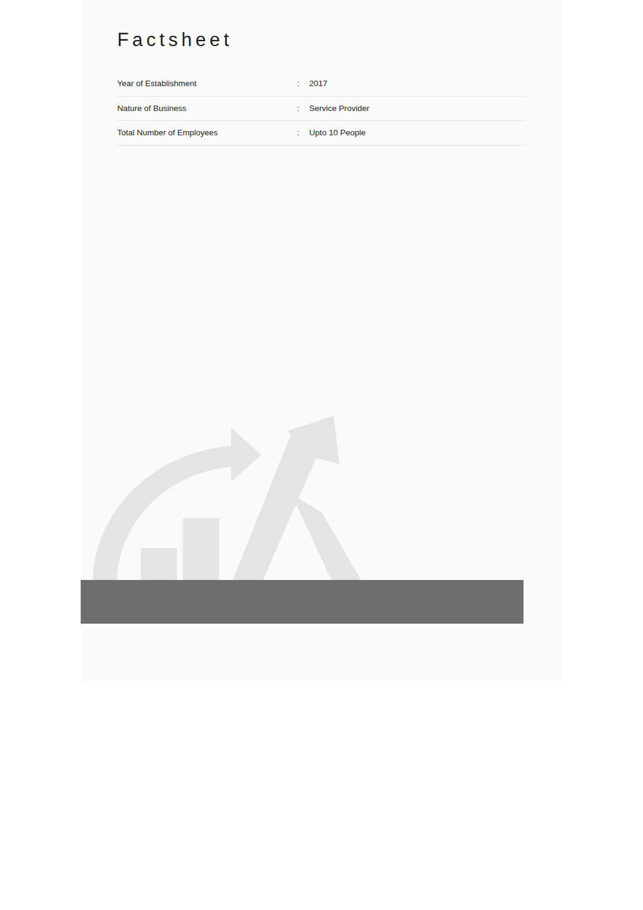Factsheet
| Year of Establishment | : | 2017 |
| Nature of Business | : | Service Provider |
| Total Number of Employees | : | Upto 10 People |